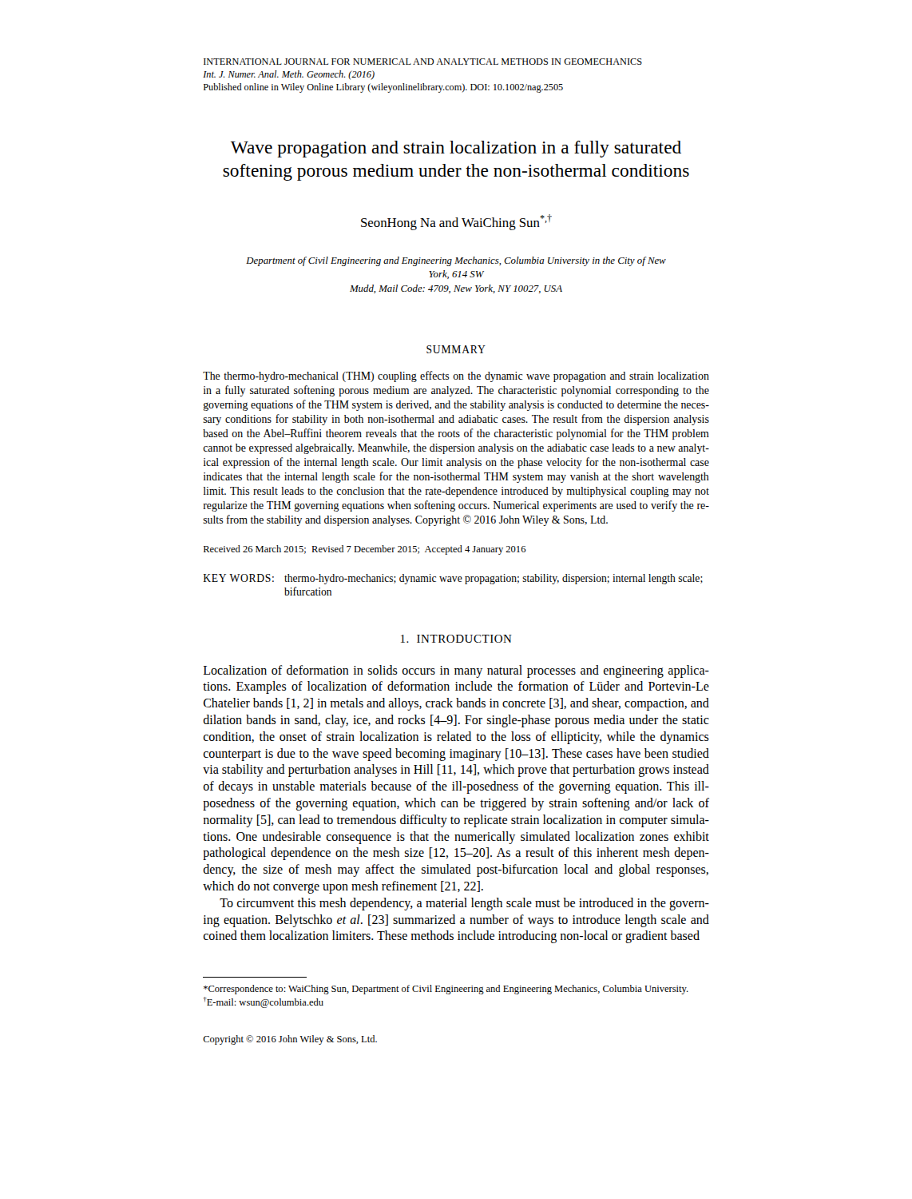INTERNATIONAL JOURNAL FOR NUMERICAL AND ANALYTICAL METHODS IN GEOMECHANICS
Int. J. Numer. Anal. Meth. Geomech. (2016)
Published online in Wiley Online Library (wileyonlinelibrary.com). DOI: 10.1002/nag.2505
Wave propagation and strain localization in a fully saturated
softening porous medium under the non-isothermal conditions
SeonHong Na and WaiChing Sun*,†
Department of Civil Engineering and Engineering Mechanics, Columbia University in the City of New York, 614 SW
Mudd, Mail Code: 4709, New York, NY 10027, USA
SUMMARY
The thermo-hydro-mechanical (THM) coupling effects on the dynamic wave propagation and strain localization in a fully saturated softening porous medium are analyzed. The characteristic polynomial corresponding to the governing equations of the THM system is derived, and the stability analysis is conducted to determine the necessary conditions for stability in both non-isothermal and adiabatic cases. The result from the dispersion analysis based on the Abel–Ruffini theorem reveals that the roots of the characteristic polynomial for the THM problem cannot be expressed algebraically. Meanwhile, the dispersion analysis on the adiabatic case leads to a new analytical expression of the internal length scale. Our limit analysis on the phase velocity for the non-isothermal case indicates that the internal length scale for the non-isothermal THM system may vanish at the short wavelength limit. This result leads to the conclusion that the rate-dependence introduced by multiphysical coupling may not regularize the THM governing equations when softening occurs. Numerical experiments are used to verify the results from the stability and dispersion analyses. Copyright © 2016 John Wiley & Sons, Ltd.
Received 26 March 2015; Revised 7 December 2015; Accepted 4 January 2016
KEY WORDS:
thermo-hydro-mechanics; dynamic wave propagation; stability, dispersion; internal length scale; bifurcation
1. INTRODUCTION
Localization of deformation in solids occurs in many natural processes and engineering applications. Examples of localization of deformation include the formation of Lüder and Portevin-Le Chatelier bands [1, 2] in metals and alloys, crack bands in concrete [3], and shear, compaction, and dilation bands in sand, clay, ice, and rocks [4–9]. For single-phase porous media under the static condition, the onset of strain localization is related to the loss of ellipticity, while the dynamics counterpart is due to the wave speed becoming imaginary [10–13]. These cases have been studied via stability and perturbation analyses in Hill [11, 14], which prove that perturbation grows instead of decays in unstable materials because of the ill-posedness of the governing equation. This ill-posedness of the governing equation, which can be triggered by strain softening and/or lack of normality [5], can lead to tremendous difficulty to replicate strain localization in computer simulations. One undesirable consequence is that the numerically simulated localization zones exhibit pathological dependence on the mesh size [12, 15–20]. As a result of this inherent mesh dependency, the size of mesh may affect the simulated post-bifurcation local and global responses, which do not converge upon mesh refinement [21, 22].
To circumvent this mesh dependency, a material length scale must be introduced in the governing equation. Belytschko et al. [23] summarized a number of ways to introduce length scale and coined them localization limiters. These methods include introducing non-local or gradient based
*Correspondence to: WaiChing Sun, Department of Civil Engineering and Engineering Mechanics, Columbia University.
†E-mail: wsun@columbia.edu
Copyright © 2016 John Wiley & Sons, Ltd.